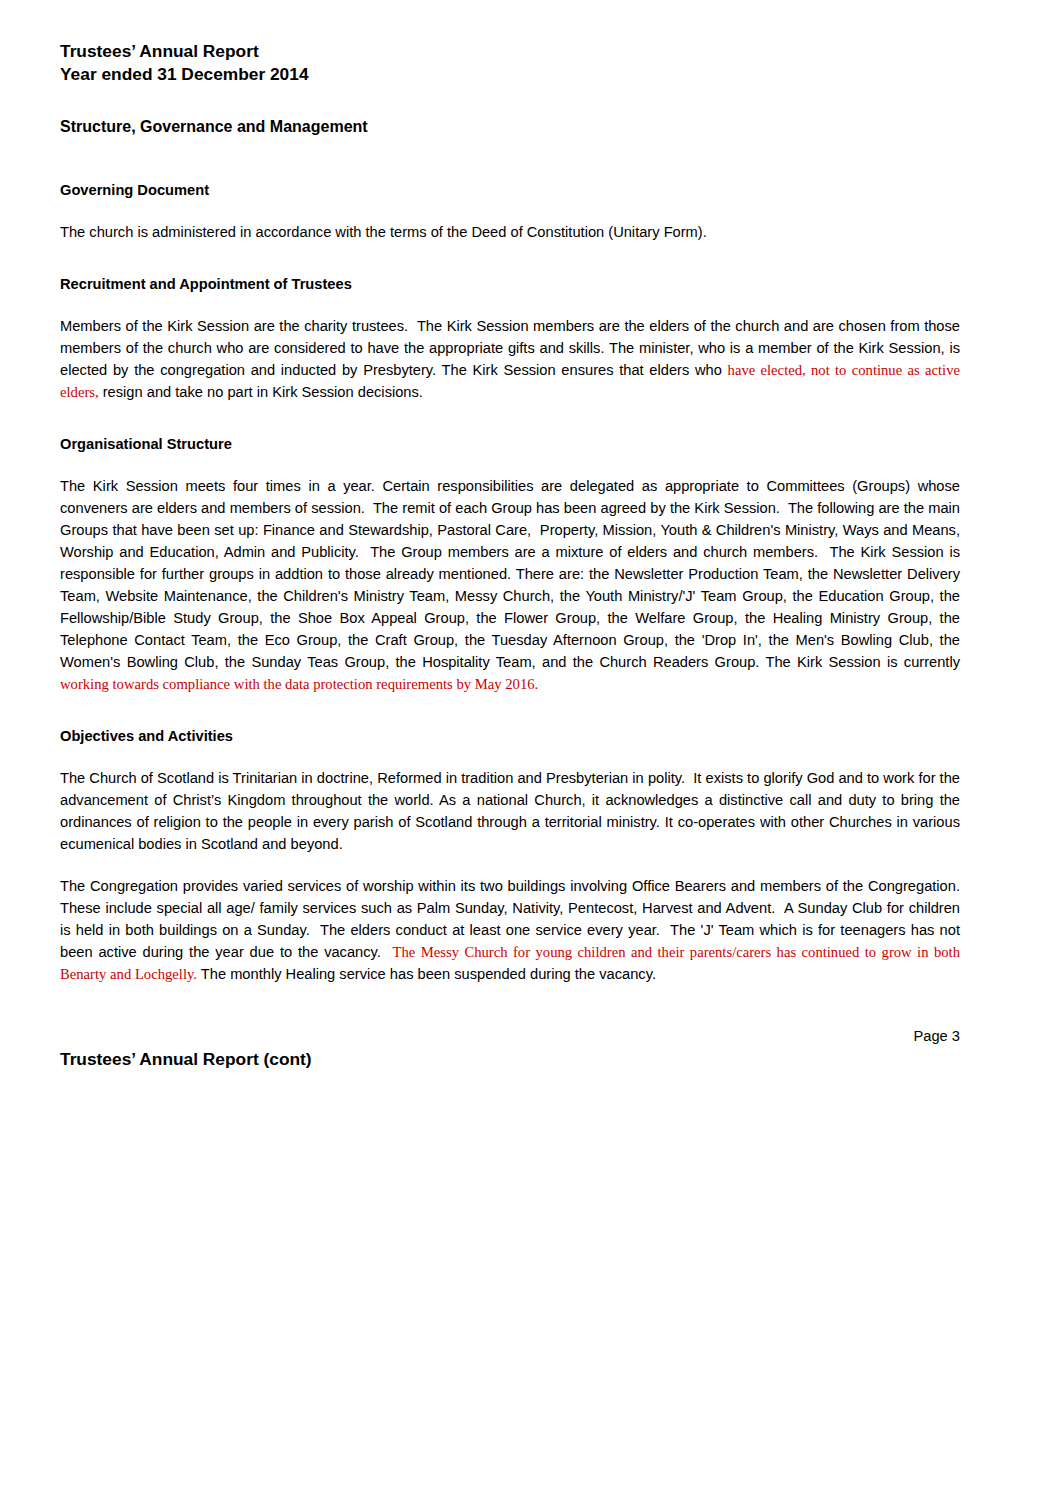Trustees’ Annual Report
Year ended 31 December 2014
Structure, Governance and Management
Governing Document
The church is administered in accordance with the terms of the Deed of Constitution (Unitary Form).
Recruitment and Appointment of Trustees
Members of the Kirk Session are the charity trustees. The Kirk Session members are the elders of the church and are chosen from those members of the church who are considered to have the appropriate gifts and skills. The minister, who is a member of the Kirk Session, is elected by the congregation and inducted by Presbytery. The Kirk Session ensures that elders who have elected, not to continue as active elders, resign and take no part in Kirk Session decisions.
Organisational Structure
The Kirk Session meets four times in a year. Certain responsibilities are delegated as appropriate to Committees (Groups) whose conveners are elders and members of session. The remit of each Group has been agreed by the Kirk Session. The following are the main Groups that have been set up: Finance and Stewardship, Pastoral Care, Property, Mission, Youth & Children's Ministry, Ways and Means, Worship and Education, Admin and Publicity. The Group members are a mixture of elders and church members. The Kirk Session is responsible for further groups in addtion to those already mentioned. There are: the Newsletter Production Team, the Newsletter Delivery Team, Website Maintenance, the Children's Ministry Team, Messy Church, the Youth Ministry/'J' Team Group, the Education Group, the Fellowship/Bible Study Group, the Shoe Box Appeal Group, the Flower Group, the Welfare Group, the Healing Ministry Group, the Telephone Contact Team, the Eco Group, the Craft Group, the Tuesday Afternoon Group, the 'Drop In', the Men's Bowling Club, the Women's Bowling Club, the Sunday Teas Group, the Hospitality Team, and the Church Readers Group. The Kirk Session is currently working towards compliance with the data protection requirements by May 2016.
Objectives and Activities
The Church of Scotland is Trinitarian in doctrine, Reformed in tradition and Presbyterian in polity. It exists to glorify God and to work for the advancement of Christ’s Kingdom throughout the world. As a national Church, it acknowledges a distinctive call and duty to bring the ordinances of religion to the people in every parish of Scotland through a territorial ministry. It co-operates with other Churches in various ecumenical bodies in Scotland and beyond.
The Congregation provides varied services of worship within its two buildings involving Office Bearers and members of the Congregation. These include special all age/ family services such as Palm Sunday, Nativity, Pentecost, Harvest and Advent. A Sunday Club for children is held in both buildings on a Sunday. The elders conduct at least one service every year. The 'J' Team which is for teenagers has not been active during the year due to the vacancy. The Messy Church for young children and their parents/carers has continued to grow in both Benarty and Lochgelly. The monthly Healing service has been suspended during the vacancy.
Page 3
Trustees’ Annual Report (cont)